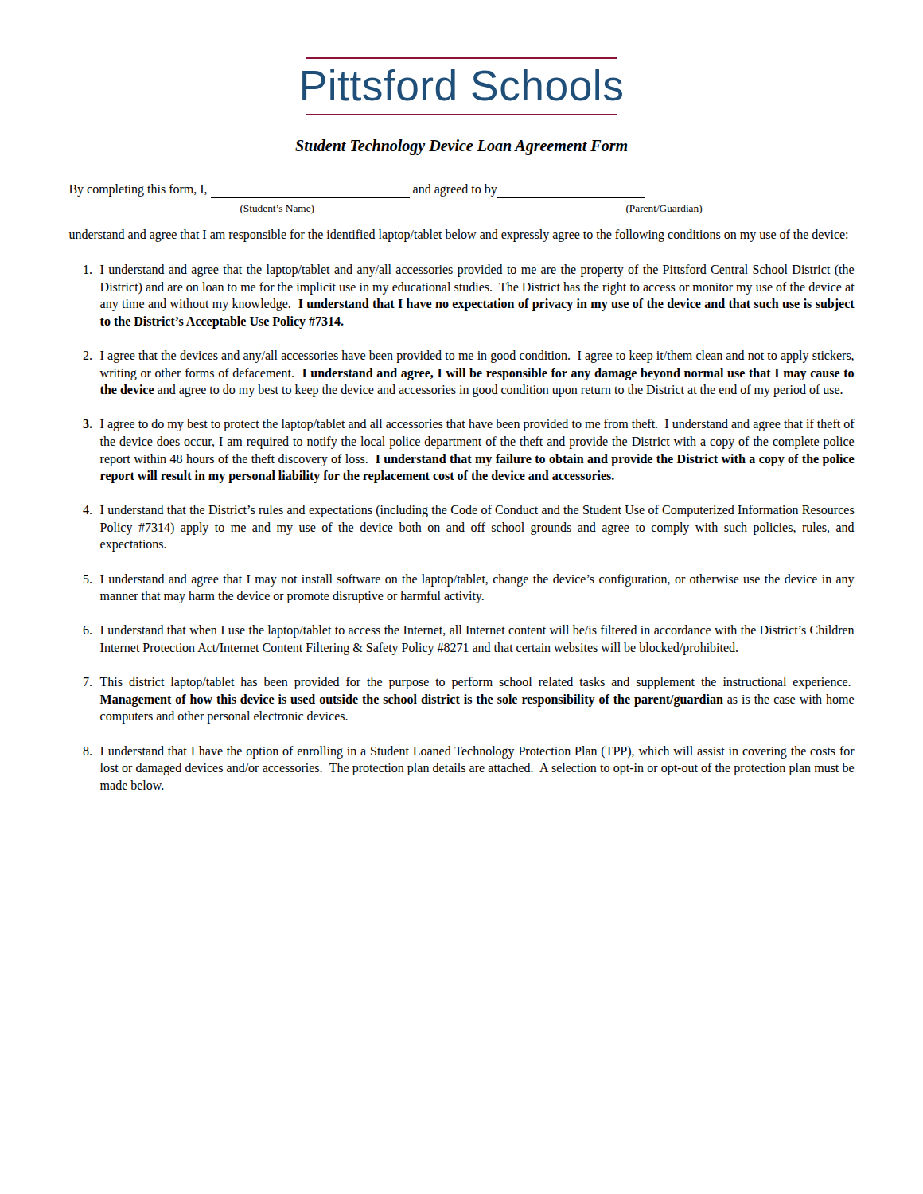Pittsford Schools
Student Technology Device Loan Agreement Form
By completing this form, I, and agreed to by
(Student’s Name) (Parent/Guardian)
understand and agree that I am responsible for the identified laptop/tablet below and expressly agree to the following conditions on my use of the device:
I understand and agree that the laptop/tablet and any/all accessories provided to me are the property of the Pittsford Central School District (the District) and are on loan to me for the implicit use in my educational studies. The District has the right to access or monitor my use of the device at any time and without my knowledge. I understand that I have no expectation of privacy in my use of the device and that such use is subject to the District’s Acceptable Use Policy #7314.
I agree that the devices and any/all accessories have been provided to me in good condition. I agree to keep it/them clean and not to apply stickers, writing or other forms of defacement. I understand and agree, I will be responsible for any damage beyond normal use that I may cause to the device and agree to do my best to keep the device and accessories in good condition upon return to the District at the end of my period of use.
I agree to do my best to protect the laptop/tablet and all accessories that have been provided to me from theft. I understand and agree that if theft of the device does occur, I am required to notify the local police department of the theft and provide the District with a copy of the complete police report within 48 hours of the theft discovery of loss. I understand that my failure to obtain and provide the District with a copy of the police report will result in my personal liability for the replacement cost of the device and accessories.
I understand that the District’s rules and expectations (including the Code of Conduct and the Student Use of Computerized Information Resources Policy #7314) apply to me and my use of the device both on and off school grounds and agree to comply with such policies, rules, and expectations.
I understand and agree that I may not install software on the laptop/tablet, change the device’s configuration, or otherwise use the device in any manner that may harm the device or promote disruptive or harmful activity.
I understand that when I use the laptop/tablet to access the Internet, all Internet content will be/is filtered in accordance with the District’s Children Internet Protection Act/Internet Content Filtering & Safety Policy #8271 and that certain websites will be blocked/prohibited.
This district laptop/tablet has been provided for the purpose to perform school related tasks and supplement the instructional experience. Management of how this device is used outside the school district is the sole responsibility of the parent/guardian as is the case with home computers and other personal electronic devices.
I understand that I have the option of enrolling in a Student Loaned Technology Protection Plan (TPP), which will assist in covering the costs for lost or damaged devices and/or accessories. The protection plan details are attached. A selection to opt-in or opt-out of the protection plan must be made below.